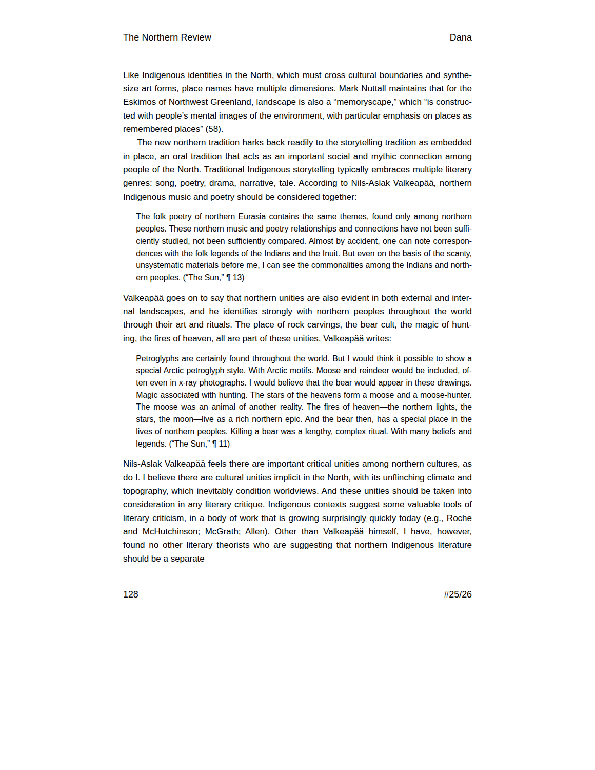The Northern Review Dana
Like Indigenous identities in the North, which must cross cultural boundaries and synthesize art forms, place names have multiple dimensions. Mark Nuttall maintains that for the Eskimos of Northwest Greenland, landscape is also a “memoryscape,” which “is constructed with people’s mental images of the environment, with particular emphasis on places as remembered places” (58).
The new northern tradition harks back readily to the storytelling tradition as embedded in place, an oral tradition that acts as an important social and mythic connection among people of the North. Traditional Indigenous storytelling typically embraces multiple literary genres: song, poetry, drama, narrative, tale. According to Nils-Aslak Valkeapää, northern Indigenous music and poetry should be considered together:
The folk poetry of northern Eurasia contains the same themes, found only among northern peoples. These northern music and poetry relationships and connections have not been sufficiently studied, not been sufficiently compared. Almost by accident, one can note correspondences with the folk legends of the Indians and the Inuit. But even on the basis of the scanty, unsystematic materials before me, I can see the commonalities among the Indians and northern peoples. (“The Sun,” ¶ 13)
Valkeapää goes on to say that northern unities are also evident in both external and internal landscapes, and he identifies strongly with northern peoples throughout the world through their art and rituals. The place of rock carvings, the bear cult, the magic of hunting, the fires of heaven, all are part of these unities. Valkeapää writes:
Petroglyphs are certainly found throughout the world. But I would think it possible to show a special Arctic petroglyph style. With Arctic motifs. Moose and reindeer would be included, often even in x-ray photographs. I would believe that the bear would appear in these drawings. Magic associated with hunting. The stars of the heavens form a moose and a moose-hunter. The moose was an animal of another reality. The fires of heaven—the northern lights, the stars, the moon—live as a rich northern epic. And the bear then, has a special place in the lives of northern peoples. Killing a bear was a lengthy, complex ritual. With many beliefs and legends. (“The Sun,” ¶ 11)
Nils-Aslak Valkeapää feels there are important critical unities among northern cultures, as do I. I believe there are cultural unities implicit in the North, with its unflinching climate and topography, which inevitably condition worldviews. And these unities should be taken into consideration in any literary critique. Indigenous contexts suggest some valuable tools of literary criticism, in a body of work that is growing surprisingly quickly today (e.g., Roche and McHutchinson; McGrath; Allen). Other than Valkeapää himself, I have, however, found no other literary theorists who are suggesting that northern Indigenous literature should be a separate
128 #25/26